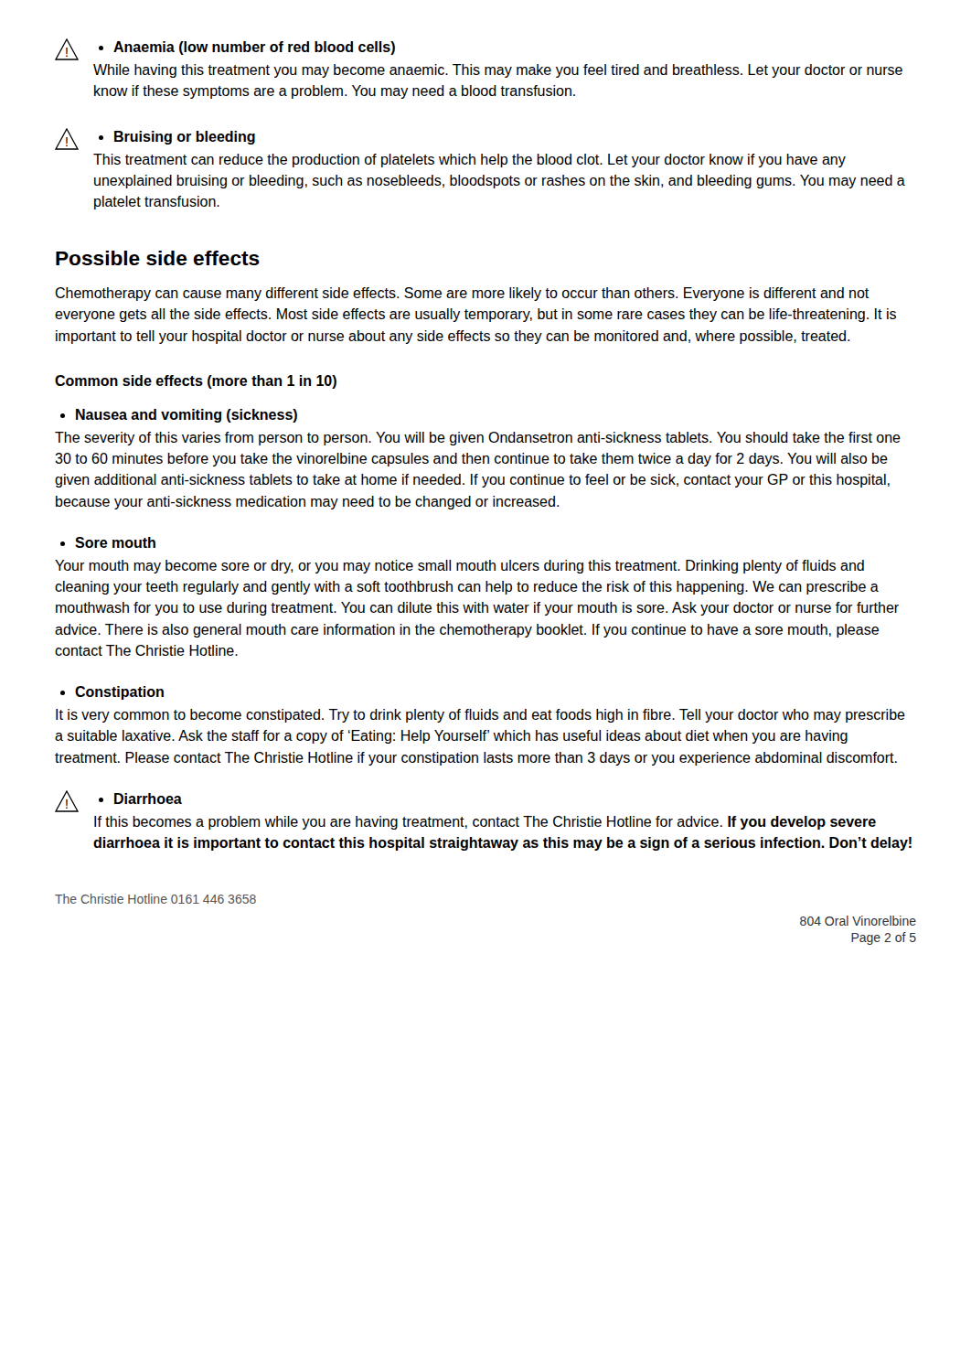!
Anaemia (low number of red blood cells)
While having this treatment you may become anaemic. This may make you feel tired and breathless. Let your doctor or nurse know if these symptoms are a problem. You may need a blood transfusion.
!
Bruising or bleeding
This treatment can reduce the production of platelets which help the blood clot. Let your doctor know if you have any unexplained bruising or bleeding, such as nosebleeds, bloodspots or rashes on the skin, and bleeding gums. You may need a platelet transfusion.
Possible side effects
Chemotherapy can cause many different side effects. Some are more likely to occur than others. Everyone is different and not everyone gets all the side effects. Most side effects are usually temporary, but in some rare cases they can be life-threatening. It is important to tell your hospital doctor or nurse about any side effects so they can be monitored and, where possible, treated.
Common side effects (more than 1 in 10)
Nausea and vomiting (sickness)
The severity of this varies from person to person. You will be given Ondansetron anti-sickness tablets. You should take the first one 30 to 60 minutes before you take the vinorelbine capsules and then continue to take them twice a day for 2 days. You will also be given additional anti-sickness tablets to take at home if needed. If you continue to feel or be sick, contact your GP or this hospital, because your anti-sickness medication may need to be changed or increased.
Sore mouth
Your mouth may become sore or dry, or you may notice small mouth ulcers during this treatment. Drinking plenty of fluids and cleaning your teeth regularly and gently with a soft toothbrush can help to reduce the risk of this happening. We can prescribe a mouthwash for you to use during treatment. You can dilute this with water if your mouth is sore. Ask your doctor or nurse for further advice. There is also general mouth care information in the chemotherapy booklet. If you continue to have a sore mouth, please contact The Christie Hotline.
Constipation
It is very common to become constipated. Try to drink plenty of fluids and eat foods high in fibre. Tell your doctor who may prescribe a suitable laxative. Ask the staff for a copy of ‘Eating: Help Yourself’ which has useful ideas about diet when you are having treatment. Please contact The Christie Hotline if your constipation lasts more than 3 days or you experience abdominal discomfort.
!
Diarrhoea
If this becomes a problem while you are having treatment, contact The Christie Hotline for advice. If you develop severe diarrhoea it is important to contact this hospital straightaway as this may be a sign of a serious infection. Don’t delay!
The Christie Hotline 0161 446 3658
804 Oral Vinorelbine
Page 2 of 5